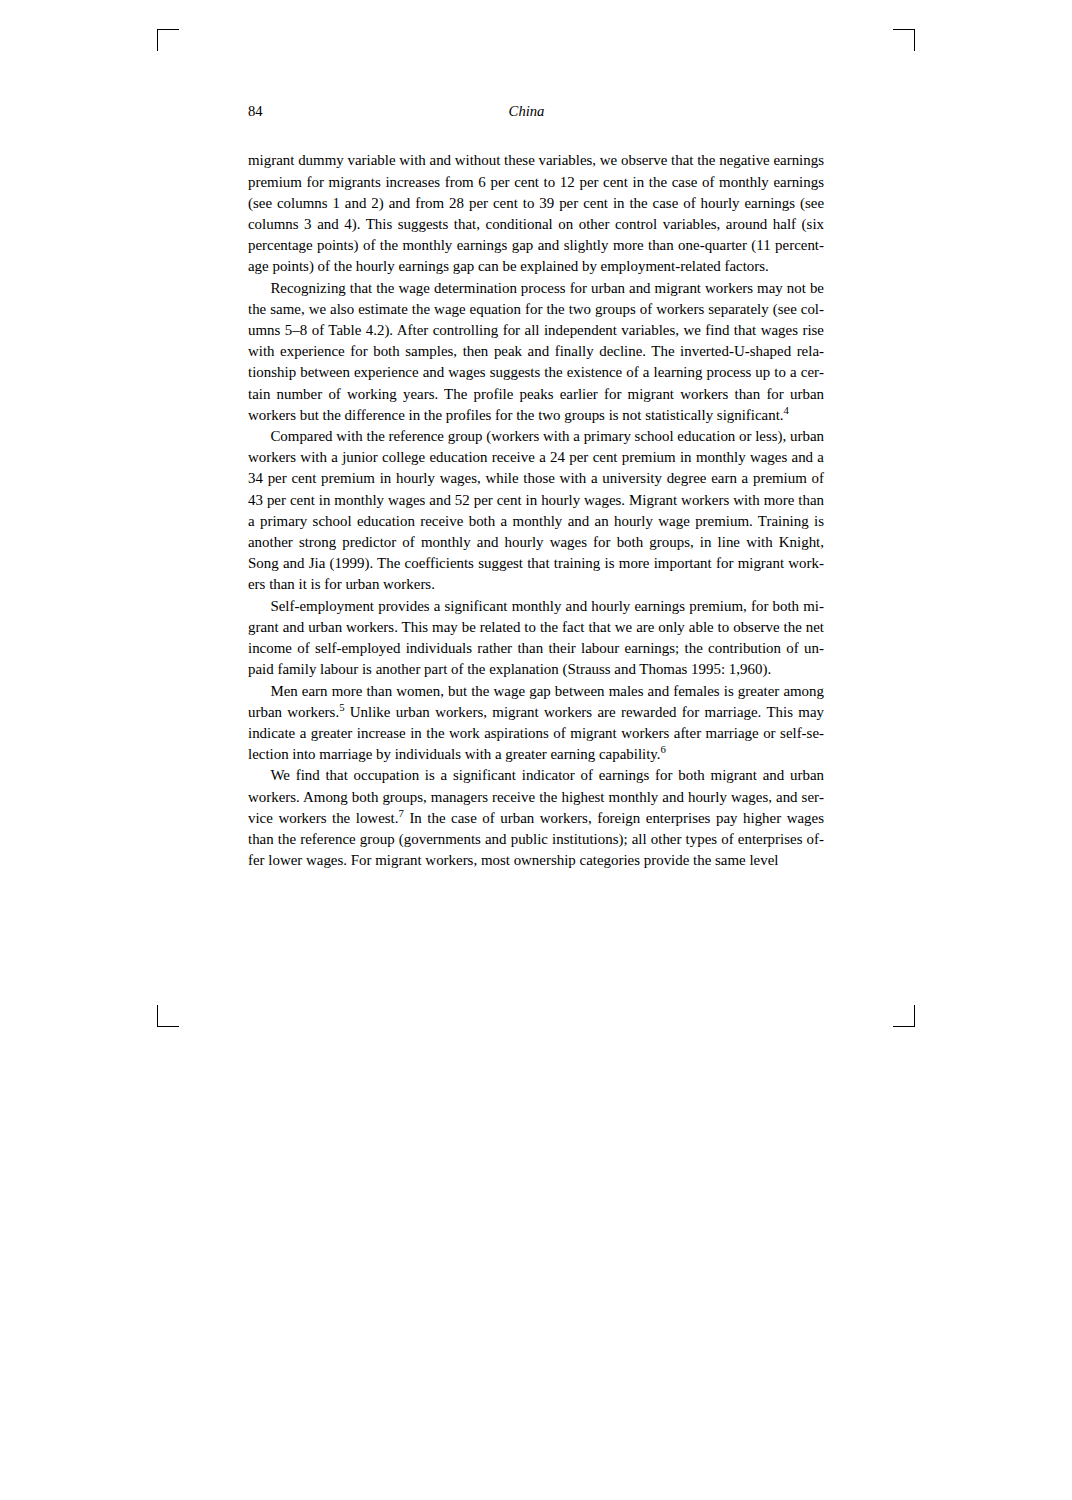84 China
migrant dummy variable with and without these variables, we observe that the negative earnings premium for migrants increases from 6 per cent to 12 per cent in the case of monthly earnings (see columns 1 and 2) and from 28 per cent to 39 per cent in the case of hourly earnings (see columns 3 and 4). This suggests that, conditional on other control variables, around half (six percentage points) of the monthly earnings gap and slightly more than one-quarter (11 percentage points) of the hourly earnings gap can be explained by employment-related factors.
Recognizing that the wage determination process for urban and migrant workers may not be the same, we also estimate the wage equation for the two groups of workers separately (see columns 5–8 of Table 4.2). After controlling for all independent variables, we find that wages rise with experience for both samples, then peak and finally decline. The inverted-U-shaped relationship between experience and wages suggests the existence of a learning process up to a certain number of working years. The profile peaks earlier for migrant workers than for urban workers but the difference in the profiles for the two groups is not statistically significant.4
Compared with the reference group (workers with a primary school education or less), urban workers with a junior college education receive a 24 per cent premium in monthly wages and a 34 per cent premium in hourly wages, while those with a university degree earn a premium of 43 per cent in monthly wages and 52 per cent in hourly wages. Migrant workers with more than a primary school education receive both a monthly and an hourly wage premium. Training is another strong predictor of monthly and hourly wages for both groups, in line with Knight, Song and Jia (1999). The coefficients suggest that training is more important for migrant workers than it is for urban workers.
Self-employment provides a significant monthly and hourly earnings premium, for both migrant and urban workers. This may be related to the fact that we are only able to observe the net income of self-employed individuals rather than their labour earnings; the contribution of unpaid family labour is another part of the explanation (Strauss and Thomas 1995: 1,960).
Men earn more than women, but the wage gap between males and females is greater among urban workers.5 Unlike urban workers, migrant workers are rewarded for marriage. This may indicate a greater increase in the work aspirations of migrant workers after marriage or self-selection into marriage by individuals with a greater earning capability.6
We find that occupation is a significant indicator of earnings for both migrant and urban workers. Among both groups, managers receive the highest monthly and hourly wages, and service workers the lowest.7 In the case of urban workers, foreign enterprises pay higher wages than the reference group (governments and public institutions); all other types of enterprises offer lower wages. For migrant workers, most ownership categories provide the same level